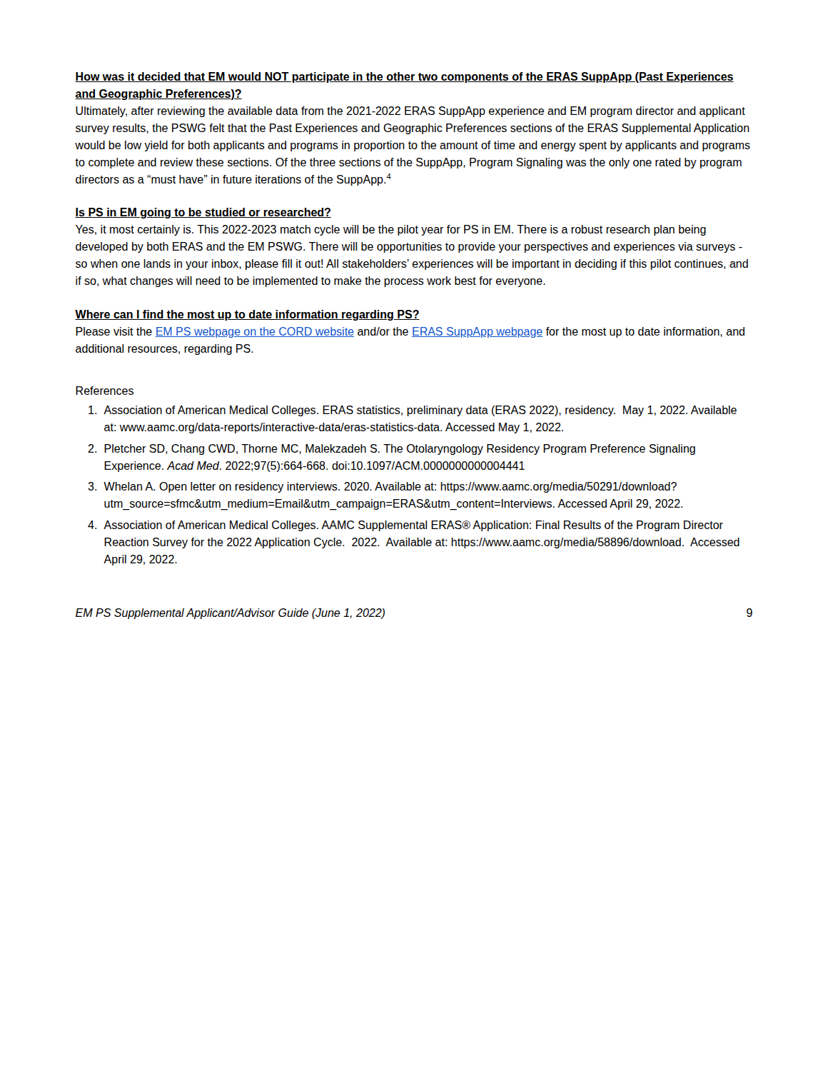How was it decided that EM would NOT participate in the other two components of the ERAS SuppApp (Past Experiences and Geographic Preferences)?
Ultimately, after reviewing the available data from the 2021-2022 ERAS SuppApp experience and EM program director and applicant survey results, the PSWG felt that the Past Experiences and Geographic Preferences sections of the ERAS Supplemental Application would be low yield for both applicants and programs in proportion to the amount of time and energy spent by applicants and programs to complete and review these sections. Of the three sections of the SuppApp, Program Signaling was the only one rated by program directors as a “must have” in future iterations of the SuppApp.4
Is PS in EM going to be studied or researched?
Yes, it most certainly is. This 2022-2023 match cycle will be the pilot year for PS in EM. There is a robust research plan being developed by both ERAS and the EM PSWG. There will be opportunities to provide your perspectives and experiences via surveys - so when one lands in your inbox, please fill it out! All stakeholders’ experiences will be important in deciding if this pilot continues, and if so, what changes will need to be implemented to make the process work best for everyone.
Where can I find the most up to date information regarding PS?
Please visit the EM PS webpage on the CORD website and/or the ERAS SuppApp webpage for the most up to date information, and additional resources, regarding PS.
References
Association of American Medical Colleges. ERAS statistics, preliminary data (ERAS 2022), residency. May 1, 2022. Available at: www.aamc.org/data-reports/interactive-data/eras-statistics-data. Accessed May 1, 2022.
Pletcher SD, Chang CWD, Thorne MC, Malekzadeh S. The Otolaryngology Residency Program Preference Signaling Experience. Acad Med. 2022;97(5):664-668. doi:10.1097/ACM.0000000000004441
Whelan A. Open letter on residency interviews. 2020. Available at: https://www.aamc.org/media/50291/download?utm_source=sfmc&utm_medium=Email&utm_campaign=ERAS&utm_content=Interviews. Accessed April 29, 2022.
Association of American Medical Colleges. AAMC Supplemental ERAS® Application: Final Results of the Program Director Reaction Survey for the 2022 Application Cycle. 2022. Available at: https://www.aamc.org/media/58896/download. Accessed April 29, 2022.
EM PS Supplemental Applicant/Advisor Guide (June 1, 2022) 9